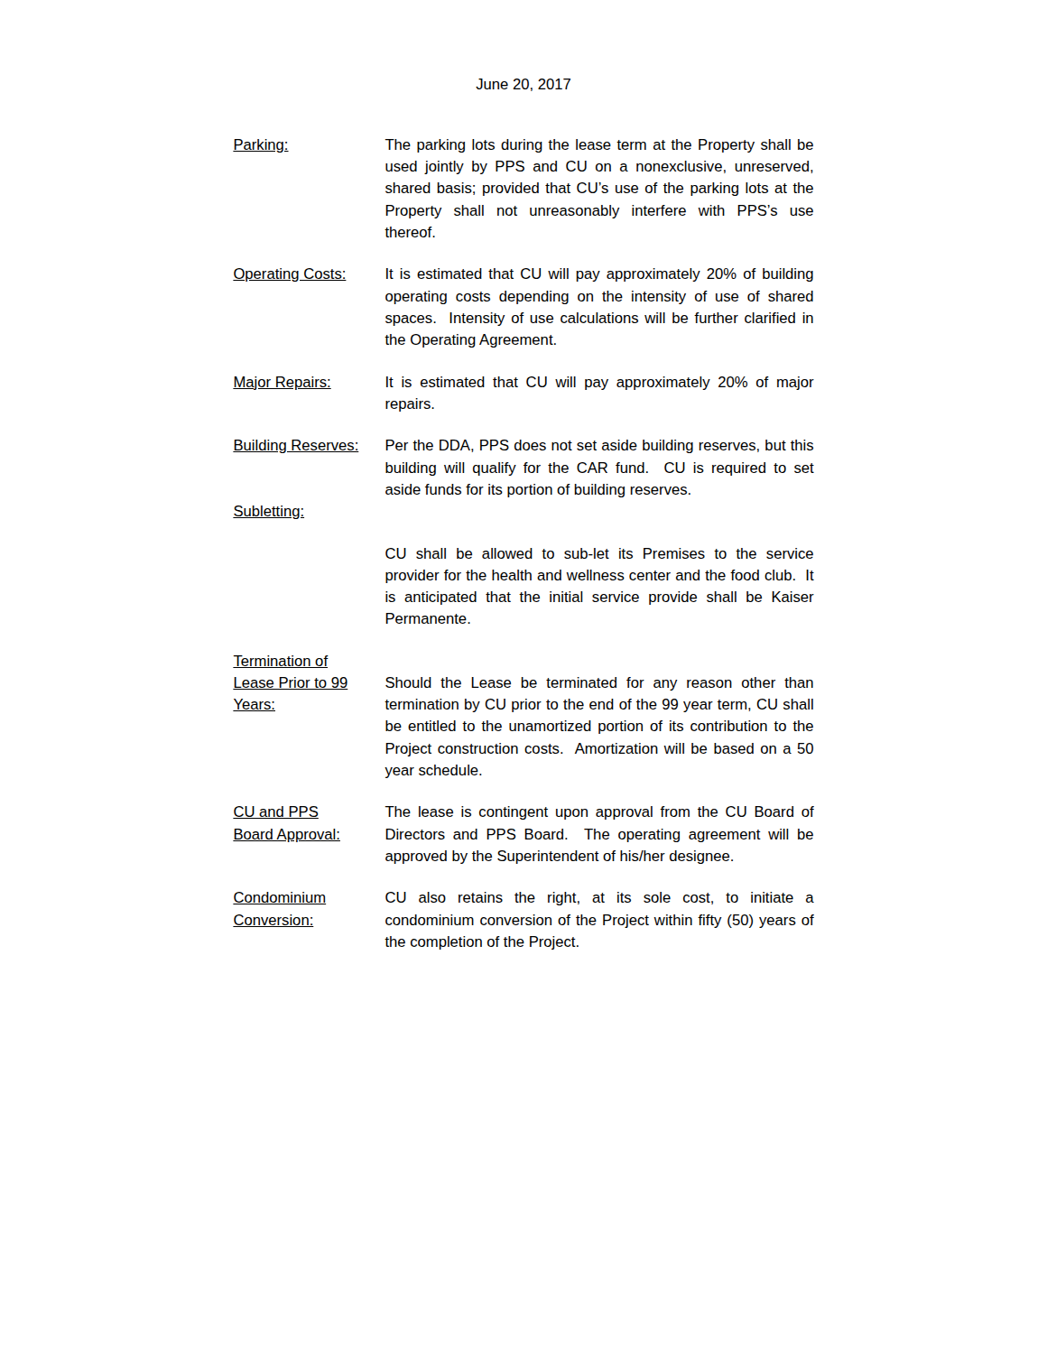June 20, 2017
| Parking: | The parking lots during the lease term at the Property shall be used jointly by PPS and CU on a nonexclusive, unreserved, shared basis; provided that CU’s use of the parking lots at the Property shall not unreasonably interfere with PPS’s use thereof. |
| Operating Costs: | It is estimated that CU will pay approximately 20% of building operating costs depending on the intensity of use of shared spaces. Intensity of use calculations will be further clarified in the Operating Agreement. |
| Major Repairs: | It is estimated that CU will pay approximately 20% of major repairs. |
| Building Reserves: | Per the DDA, PPS does not set aside building reserves, but this building will qualify for the CAR fund. CU is required to set aside funds for its portion of building reserves. |
| Subletting: | |
| | CU shall be allowed to sub-let its Premises to the service provider for the health and wellness center and the food club. It is anticipated that the initial service provide shall be Kaiser Permanente. |
| Termination of | |
| Lease Prior to 99 Years: | Should the Lease be terminated for any reason other than termination by CU prior to the end of the 99 year term, CU shall be entitled to the unamortized portion of its contribution to the Project construction costs. Amortization will be based on a 50 year schedule. |
| CU and PPS Board Approval: | The lease is contingent upon approval from the CU Board of Directors and PPS Board. The operating agreement will be approved by the Superintendent of his/her designee. |
| Condominium Conversion: | CU also retains the right, at its sole cost, to initiate a condominium conversion of the Project within fifty (50) years of the completion of the Project. |